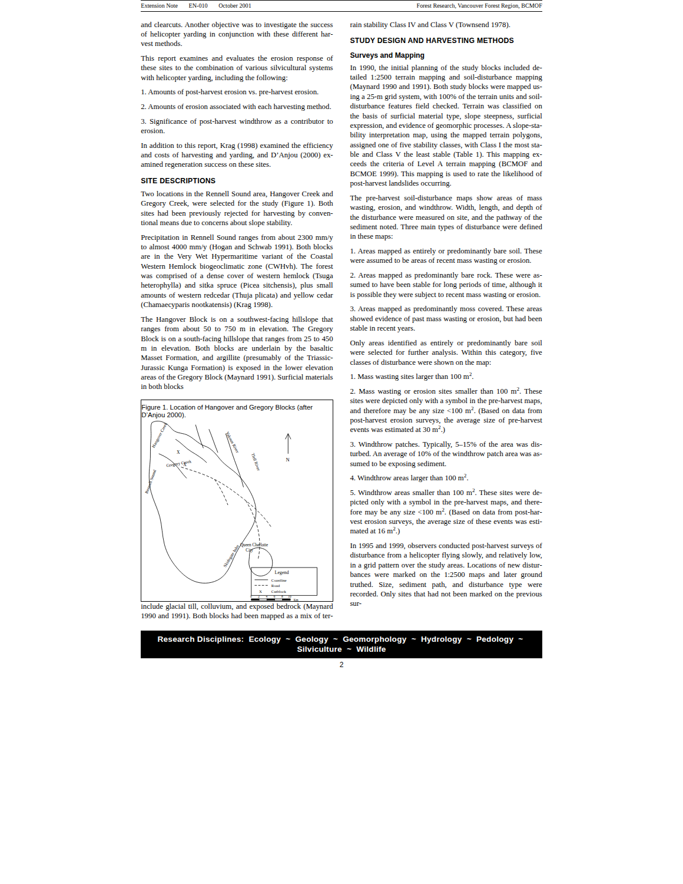Extension Note EN-010 October 2001
Forest Research, Vancouver Forest Region, BCMOF
and clearcuts. Another objective was to investigate the success of helicopter yarding in conjunction with these different harvest methods.
This report examines and evaluates the erosion response of these sites to the combination of various silvicultural systems with helicopter yarding, including the following:
1. Amounts of post-harvest erosion vs. pre-harvest erosion.
2. Amounts of erosion associated with each harvesting method.
3. Significance of post-harvest windthrow as a contributor to erosion.
In addition to this report, Krag (1998) examined the efficiency and costs of harvesting and yarding, and D’Anjou (2000) examined regeneration success on these sites.
Site Descriptions
Two locations in the Rennell Sound area, Hangover Creek and Gregory Creek, were selected for the study (Figure 1). Both sites had been previously rejected for harvesting by conventional means due to concerns about slope stability.
Precipitation in Rennell Sound ranges from about 2300 mm/y to almost 4000 mm/y (Hogan and Schwab 1991). Both blocks are in the Very Wet Hypermaritime variant of the Coastal Western Hemlock biogeoclimatic zone (CWHvh). The forest was comprised of a dense cover of western hemlock (Tsuga heterophylla) and sitka spruce (Picea sitchensis), plus small amounts of western redcedar (Thuja plicata) and yellow cedar (Chamaecyparis nootkatensis) (Krag 1998).
The Hangover Block is on a southwest-facing hillslope that ranges from about 50 to 750 m in elevation. The Gregory Block is on a south-facing hillslope that ranges from 25 to 450 m in elevation. Both blocks are underlain by the basaltic Masset Formation, and argillite (presumably of the Triassic-Jurassic Kunga Formation) is exposed in the lower elevation areas of the Gregory Block (Maynard 1991). Surficial materials in both blocks
X X Hangover Creek Gregory Creek Rennell Sound Yakoun River Tlell River Queen Charlotte City Skidegate Inlet N Legend Coastline Road X Cutblock 0 2 4 6 8 10 Km
Figure 1. Location of Hangover and Gregory Blocks (after D’Anjou 2000).
include glacial till, colluvium, and exposed bedrock (Maynard 1990 and 1991). Both blocks had been mapped as a mix of terrain stability Class IV and Class V (Townsend 1978).
Study Design and Harvesting Methods
Surveys and Mapping
In 1990, the initial planning of the study blocks included detailed 1:2500 terrain mapping and soil-disturbance mapping (Maynard 1990 and 1991). Both study blocks were mapped using a 25-m grid system, with 100% of the terrain units and soil-disturbance features field checked. Terrain was classified on the basis of surficial material type, slope steepness, surficial expression, and evidence of geomorphic processes. A slope-stability interpretation map, using the mapped terrain polygons, assigned one of five stability classes, with Class I the most stable and Class V the least stable (Table 1). This mapping exceeds the criteria of Level A terrain mapping (BCMOF and BCMOE 1999). This mapping is used to rate the likelihood of post-harvest landslides occurring.
The pre-harvest soil-disturbance maps show areas of mass wasting, erosion, and windthrow. Width, length, and depth of the disturbance were measured on site, and the pathway of the sediment noted. Three main types of disturbance were defined in these maps:
1. Areas mapped as entirely or predominantly bare soil. These were assumed to be areas of recent mass wasting or erosion.
2. Areas mapped as predominantly bare rock. These were assumed to have been stable for long periods of time, although it is possible they were subject to recent mass wasting or erosion.
3. Areas mapped as predominantly moss covered. These areas showed evidence of past mass wasting or erosion, but had been stable in recent years.
Only areas identified as entirely or predominantly bare soil were selected for further analysis. Within this category, five classes of disturbance were shown on the map:
1. Mass wasting sites larger than 100 m2.
2. Mass wasting or erosion sites smaller than 100 m2. These sites were depicted only with a symbol in the pre-harvest maps, and therefore may be any size <100 m2. (Based on data from post-harvest erosion surveys, the average size of pre-harvest events was estimated at 30 m2.)
3. Windthrow patches. Typically, 5–15% of the area was disturbed. An average of 10% of the windthrow patch area was assumed to be exposing sediment.
4. Windthrow areas larger than 100 m2.
5. Windthrow areas smaller than 100 m2. These sites were depicted only with a symbol in the pre-harvest maps, and therefore may be any size <100 m2. (Based on data from post-harvest erosion surveys, the average size of these events was estimated at 16 m2.)
In 1995 and 1999, observers conducted post-harvest surveys of disturbance from a helicopter flying slowly, and relatively low, in a grid pattern over the study areas. Locations of new disturbances were marked on the 1:2500 maps and later ground truthed. Size, sediment path, and disturbance type were recorded. Only sites that had not been marked on the previous sur-
Research Disciplines: Ecology ~ Geology ~ Geomorphology ~ Hydrology ~ Pedology ~ Silviculture ~ Wildlife
2